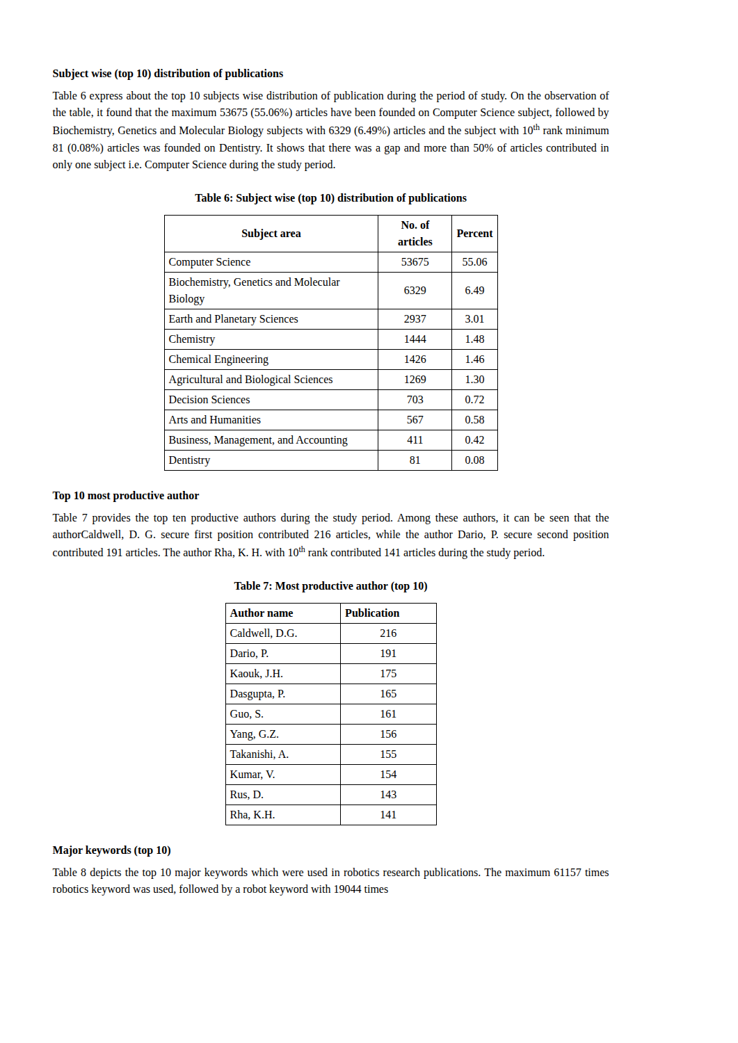Subject wise (top 10) distribution of publications
Table 6 express about the top 10 subjects wise distribution of publication during the period of study. On the observation of the table, it found that the maximum 53675 (55.06%) articles have been founded on Computer Science subject, followed by Biochemistry, Genetics and Molecular Biology subjects with 6329 (6.49%) articles and the subject with 10th rank minimum 81 (0.08%) articles was founded on Dentistry. It shows that there was a gap and more than 50% of articles contributed in only one subject i.e. Computer Science during the study period.
Table 6: Subject wise (top 10) distribution of publications
| Subject area | No. of articles | Percent |
| --- | --- | --- |
| Computer Science | 53675 | 55.06 |
| Biochemistry, Genetics and Molecular Biology | 6329 | 6.49 |
| Earth and Planetary Sciences | 2937 | 3.01 |
| Chemistry | 1444 | 1.48 |
| Chemical Engineering | 1426 | 1.46 |
| Agricultural and Biological Sciences | 1269 | 1.30 |
| Decision Sciences | 703 | 0.72 |
| Arts and Humanities | 567 | 0.58 |
| Business, Management, and Accounting | 411 | 0.42 |
| Dentistry | 81 | 0.08 |
Top 10 most productive author
Table 7 provides the top ten productive authors during the study period. Among these authors, it can be seen that the authorCaldwell, D. G. secure first position contributed 216 articles, while the author Dario, P. secure second position contributed 191 articles. The author Rha, K. H. with 10th rank contributed 141 articles during the study period.
Table 7: Most productive author (top 10)
| Author name | Publication |
| --- | --- |
| Caldwell, D.G. | 216 |
| Dario, P. | 191 |
| Kaouk, J.H. | 175 |
| Dasgupta, P. | 165 |
| Guo, S. | 161 |
| Yang, G.Z. | 156 |
| Takanishi, A. | 155 |
| Kumar, V. | 154 |
| Rus, D. | 143 |
| Rha, K.H. | 141 |
Major keywords (top 10)
Table 8 depicts the top 10 major keywords which were used in robotics research publications. The maximum 61157 times robotics keyword was used, followed by a robot keyword with 19044 times